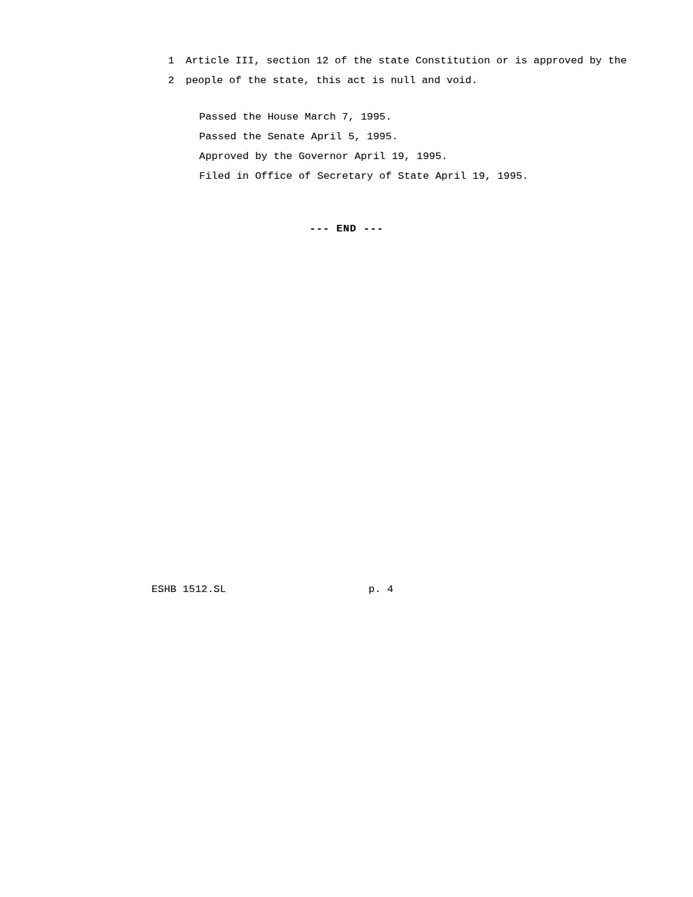1 Article III, section 12 of the state Constitution or is approved by the
2 people of the state, this act is null and void.
Passed the House March 7, 1995.
Passed the Senate April 5, 1995.
Approved by the Governor April 19, 1995.
Filed in Office of Secretary of State April 19, 1995.
--- END ---
ESHB 1512.SL p. 4